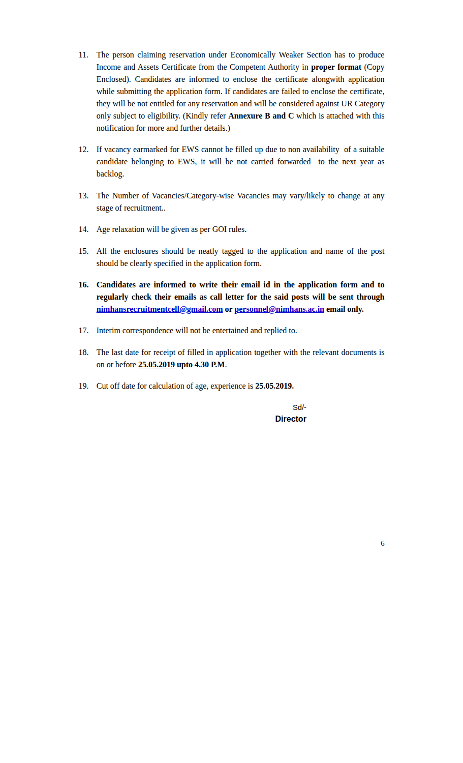11. The person claiming reservation under Economically Weaker Section has to produce Income and Assets Certificate from the Competent Authority in proper format (Copy Enclosed). Candidates are informed to enclose the certificate alongwith application while submitting the application form. If candidates are failed to enclose the certificate, they will be not entitled for any reservation and will be considered against UR Category only subject to eligibility. (Kindly refer Annexure B and C which is attached with this notification for more and further details.)
12. If vacancy earmarked for EWS cannot be filled up due to non availability of a suitable candidate belonging to EWS, it will be not carried forwarded to the next year as backlog.
13. The Number of Vacancies/Category-wise Vacancies may vary/likely to change at any stage of recruitment..
14. Age relaxation will be given as per GOI rules.
15. All the enclosures should be neatly tagged to the application and name of the post should be clearly specified in the application form.
16. Candidates are informed to write their email id in the application form and to regularly check their emails as call letter for the said posts will be sent through nimhansrecruitmentcell@gmail.com or personnel@nimhans.ac.in email only.
17. Interim correspondence will not be entertained and replied to.
18. The last date for receipt of filled in application together with the relevant documents is on or before 25.05.2019 upto 4.30 P.M.
19. Cut off date for calculation of age, experience is 25.05.2019.
Sd/-
Director
6